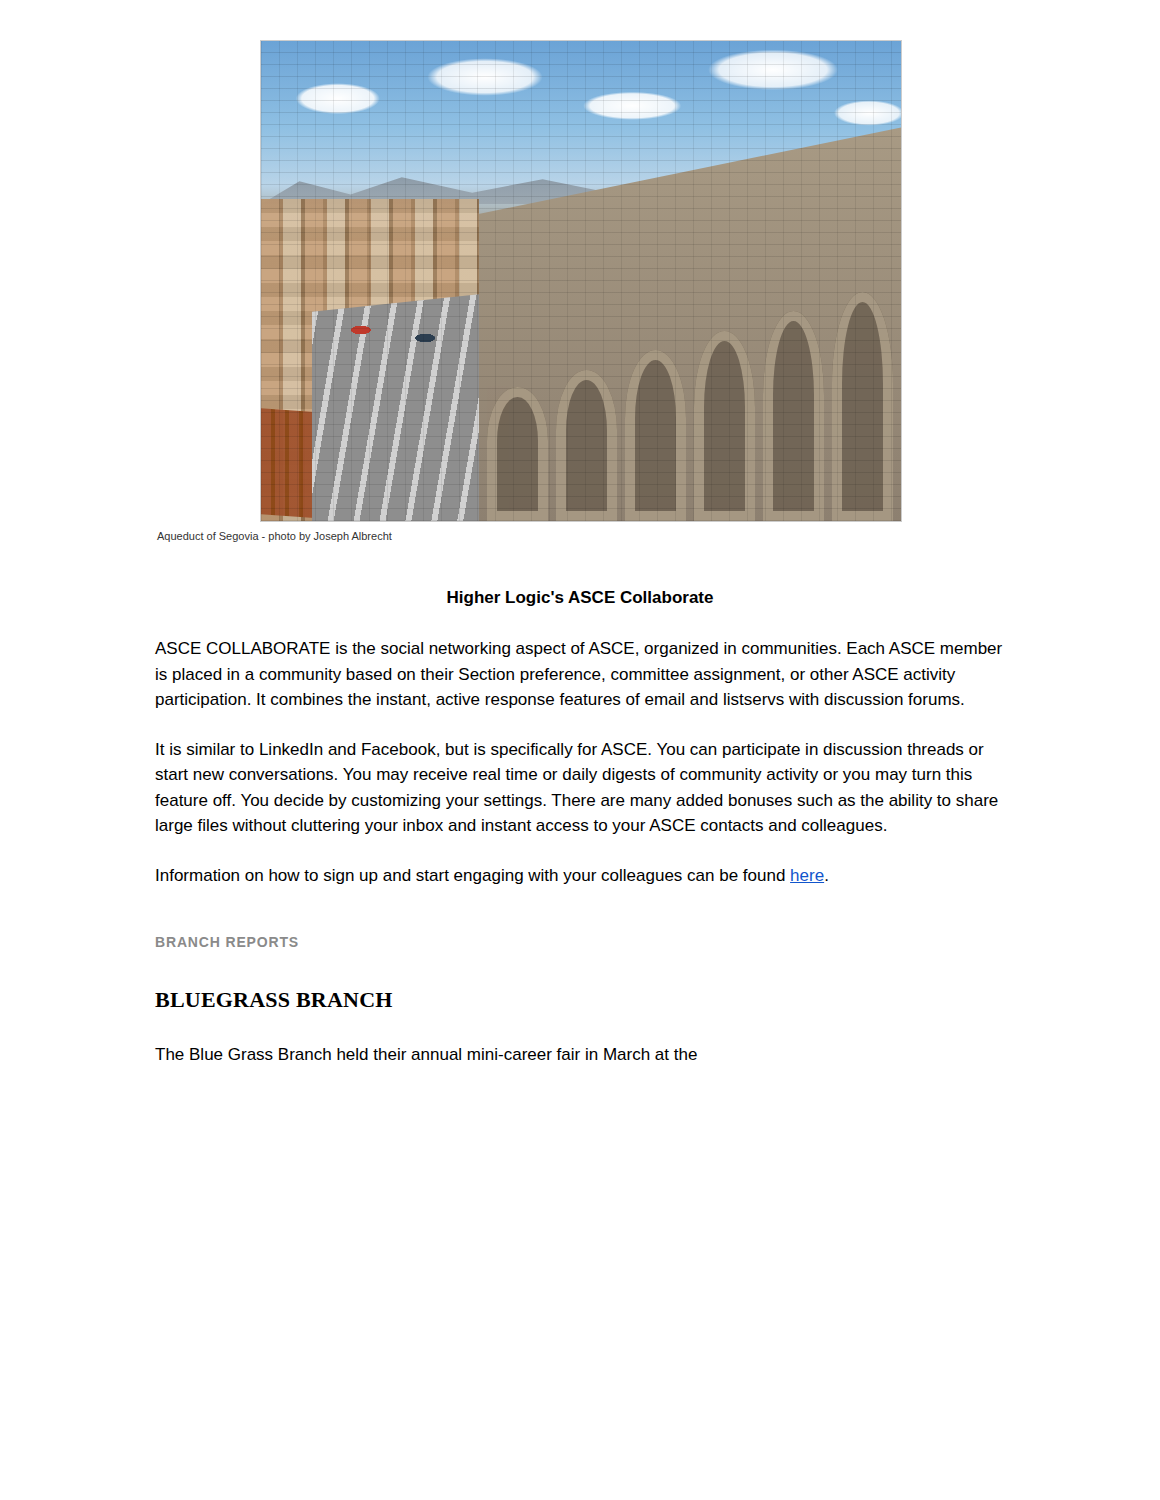Aqueduct of Segovia - photo by Joseph Albrecht
Higher Logic's ASCE Collaborate
ASCE COLLABORATE is the social networking aspect of ASCE, organized in communities. Each ASCE member is placed in a community based on their Section preference, committee assignment, or other ASCE activity participation. It combines the instant, active response features of email and listservs with discussion forums.
It is similar to LinkedIn and Facebook, but is specifically for ASCE. You can participate in discussion threads or start new conversations. You may receive real time or daily digests of community activity or you may turn this feature off. You decide by customizing your settings. There are many added bonuses such as the ability to share large files without cluttering your inbox and instant access to your ASCE contacts and colleagues.
Information on how to sign up and start engaging with your colleagues can be found here.
BRANCH REPORTS
BLUEGRASS BRANCH
The Blue Grass Branch held their annual mini-career fair in March at the